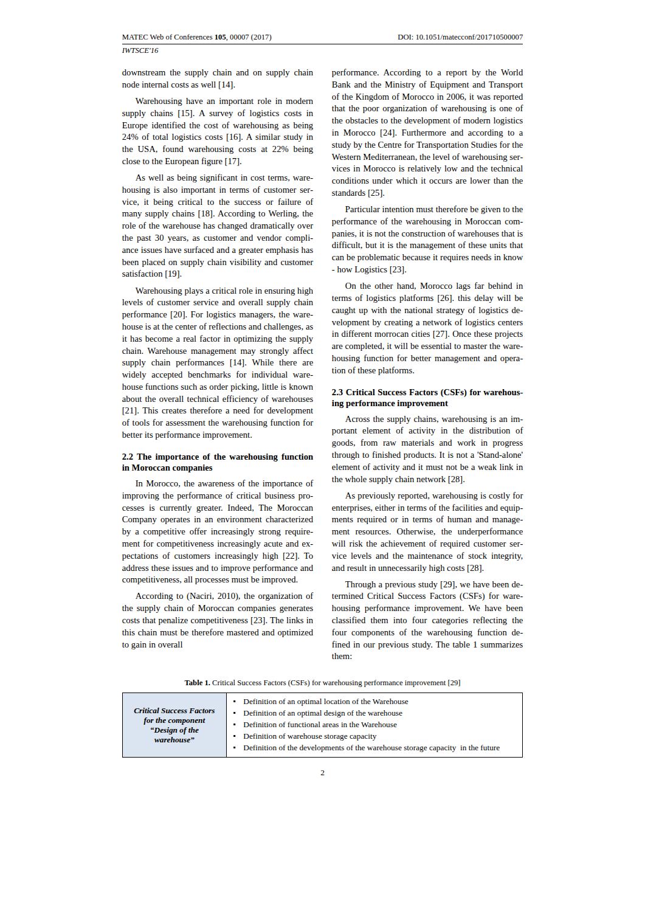MATEC Web of Conferences 105, 00007 (2017)
DOI: 10.1051/matecconf/201710500007
IWTSCE'16
downstream the supply chain and on supply chain node internal costs as well [14].
Warehousing have an important role in modern supply chains [15]. A survey of logistics costs in Europe identified the cost of warehousing as being 24% of total logistics costs [16]. A similar study in the USA, found warehousing costs at 22% being close to the European figure [17].
As well as being significant in cost terms, warehousing is also important in terms of customer service, it being critical to the success or failure of many supply chains [18]. According to Werling, the role of the warehouse has changed dramatically over the past 30 years, as customer and vendor compliance issues have surfaced and a greater emphasis has been placed on supply chain visibility and customer satisfaction [19].
Warehousing plays a critical role in ensuring high levels of customer service and overall supply chain performance [20]. For logistics managers, the warehouse is at the center of reflections and challenges, as it has become a real factor in optimizing the supply chain. Warehouse management may strongly affect supply chain performances [14]. While there are widely accepted benchmarks for individual warehouse functions such as order picking, little is known about the overall technical efficiency of warehouses [21]. This creates therefore a need for development of tools for assessment the warehousing function for better its performance improvement.
2.2 The importance of the warehousing function in Moroccan companies
In Morocco, the awareness of the importance of improving the performance of critical business processes is currently greater. Indeed, The Moroccan Company operates in an environment characterized by a competitive offer increasingly strong requirement for competitiveness increasingly acute and expectations of customers increasingly high [22]. To address these issues and to improve performance and competitiveness, all processes must be improved.
According to (Naciri, 2010), the organization of the supply chain of Moroccan companies generates costs that penalize competitiveness [23]. The links in this chain must be therefore mastered and optimized to gain in overall
performance. According to a report by the World Bank and the Ministry of Equipment and Transport of the Kingdom of Morocco in 2006, it was reported that the poor organization of warehousing is one of the obstacles to the development of modern logistics in Morocco [24]. Furthermore and according to a study by the Centre for Transportation Studies for the Western Mediterranean, the level of warehousing services in Morocco is relatively low and the technical conditions under which it occurs are lower than the standards [25].
Particular intention must therefore be given to the performance of the warehousing in Moroccan companies, it is not the construction of warehouses that is difficult, but it is the management of these units that can be problematic because it requires needs in know - how Logistics [23].
On the other hand, Morocco lags far behind in terms of logistics platforms [26]. this delay will be caught up with the national strategy of logistics development by creating a network of logistics centers in different morrocan cities [27]. Once these projects are completed, it will be essential to master the warehousing function for better management and operation of these platforms.
2.3 Critical Success Factors (CSFs) for warehousing performance improvement
Across the supply chains, warehousing is an important element of activity in the distribution of goods, from raw materials and work in progress through to finished products. It is not a 'Stand-alone' element of activity and it must not be a weak link in the whole supply chain network [28].
As previously reported, warehousing is costly for enterprises, either in terms of the facilities and equipments required or in terms of human and management resources. Otherwise, the underperformance will risk the achievement of required customer service levels and the maintenance of stock integrity, and result in unnecessarily high costs [28].
Through a previous study [29], we have been determined Critical Success Factors (CSFs) for warehousing performance improvement. We have been classified them into four categories reflecting the four components of the warehousing function defined in our previous study. The table 1 summarizes them:
Table 1. Critical Success Factors (CSFs) for warehousing performance improvement [29]
| Critical Success Factors for the component “Design of the warehouse” | Definition of an optimal location of the Warehouse Definition of an optimal design of the warehouse Definition of functional areas in the Warehouse Definition of warehouse storage capacity Definition of the developments of the warehouse storage capacity in the future |
2